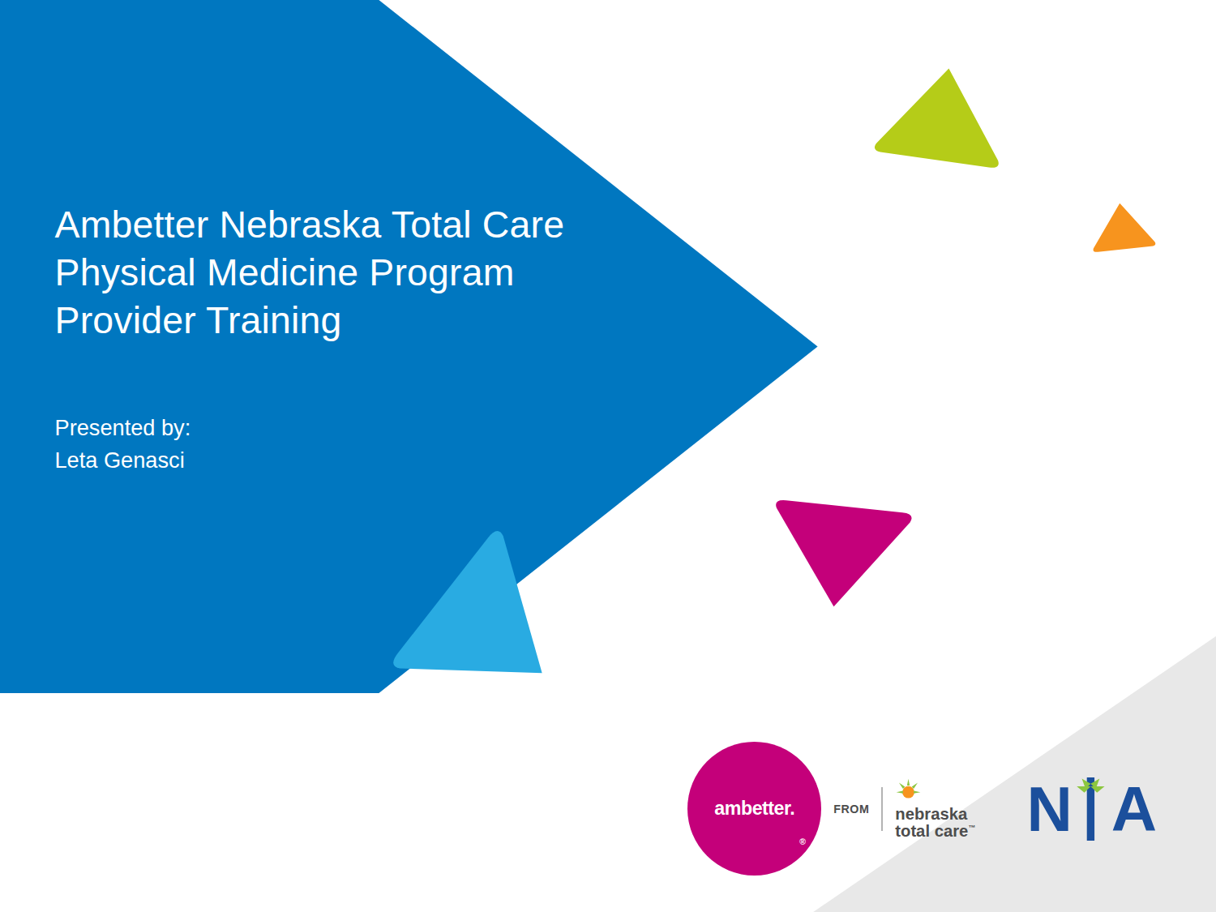Ambetter Nebraska Total Care
Physical Medicine Program
Provider Training
Presented by:
Leta Genasci
ambetter.®
FROM
nebraska total care™
N A